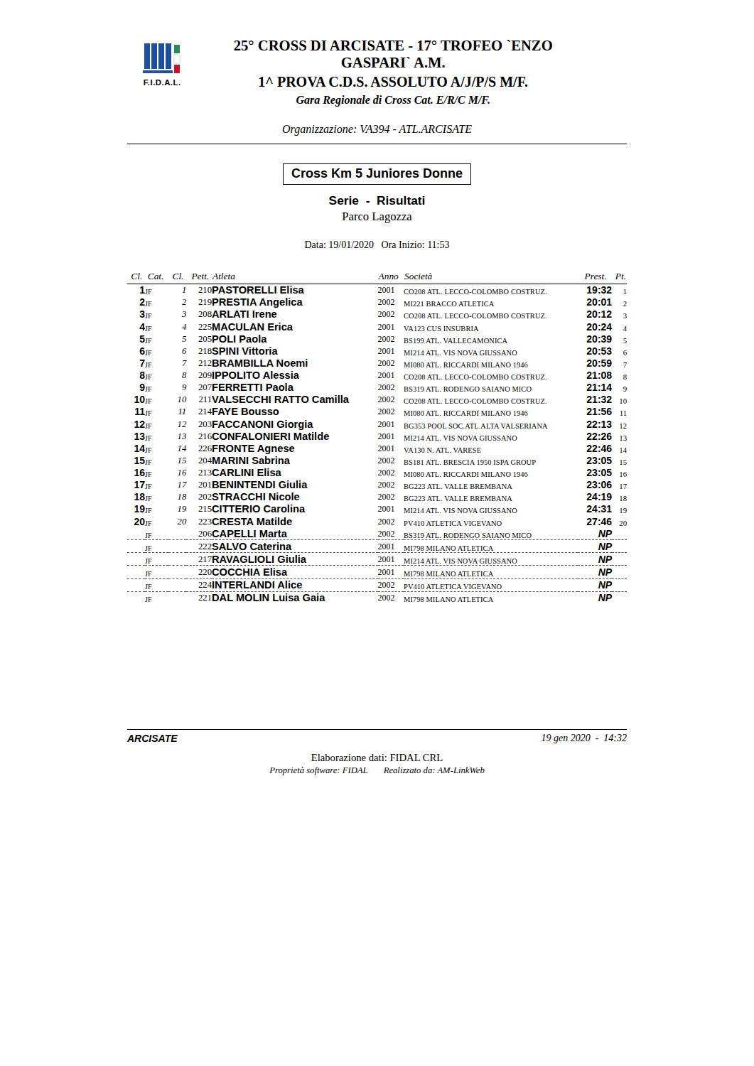F.I.D.A.L.
25° CROSS DI ARCISATE - 17° TROFEO `ENZO GASPARI` A.M.
1^ PROVA C.D.S. ASSOLUTO A/J/P/S M/F.
Gara Regionale di Cross Cat. E/R/C M/F.
Organizzazione: VA394 - ATL.ARCISATE
Cross Km 5 Juniores Donne
Serie - Risultati
Parco Lagozza
Data: 19/01/2020 Ora Inizio: 11:53
| Cl. | Cat. | Cl. | Pett. | Atleta | Anno | Società | Prest. | Pt. |
| --- | --- | --- | --- | --- | --- | --- | --- | --- |
| 1 | JF | 1 | 210 | PASTORELLI Elisa | 2001 | CO208 ATL. LECCO-COLOMBO COSTRUZ. | 19:32 | 1 |
| 2 | JF | 2 | 219 | PRESTIA Angelica | 2002 | MI221 BRACCO ATLETICA | 20:01 | 2 |
| 3 | JF | 3 | 208 | ARLATI Irene | 2002 | CO208 ATL. LECCO-COLOMBO COSTRUZ. | 20:12 | 3 |
| 4 | JF | 4 | 225 | MACULAN Erica | 2001 | VA123 CUS INSUBRIA | 20:24 | 4 |
| 5 | JF | 5 | 205 | POLI Paola | 2002 | BS199 ATL. VALLECAMONICA | 20:39 | 5 |
| 6 | JF | 6 | 218 | SPINI Vittoria | 2001 | MI214 ATL. VIS NOVA GIUSSANO | 20:53 | 6 |
| 7 | JF | 7 | 212 | BRAMBILLA Noemi | 2002 | MI080 ATL. RICCARDI MILANO 1946 | 20:59 | 7 |
| 8 | JF | 8 | 209 | IPPOLITO Alessia | 2001 | CO208 ATL. LECCO-COLOMBO COSTRUZ. | 21:08 | 8 |
| 9 | JF | 9 | 207 | FERRETTI Paola | 2002 | BS319 ATL. RODENGO SAIANO MICO | 21:14 | 9 |
| 10 | JF | 10 | 211 | VALSECCHI RATTO Camilla | 2002 | CO208 ATL. LECCO-COLOMBO COSTRUZ. | 21:32 | 10 |
| 11 | JF | 11 | 214 | FAYE Bousso | 2002 | MI080 ATL. RICCARDI MILANO 1946 | 21:56 | 11 |
| 12 | JF | 12 | 203 | FACCANONI Giorgia | 2001 | BG353 POOL SOC.ATL.ALTA VALSERIANA | 22:13 | 12 |
| 13 | JF | 13 | 216 | CONFALONIERI Matilde | 2001 | MI214 ATL. VIS NOVA GIUSSANO | 22:26 | 13 |
| 14 | JF | 14 | 226 | FRONTE Agnese | 2001 | VA130 N. ATL. VARESE | 22:46 | 14 |
| 15 | JF | 15 | 204 | MARINI Sabrina | 2002 | BS181 ATL. BRESCIA 1950 ISPA GROUP | 23:05 | 15 |
| 16 | JF | 16 | 213 | CARLINI Elisa | 2002 | MI080 ATL. RICCARDI MILANO 1946 | 23:05 | 16 |
| 17 | JF | 17 | 201 | BENINTENDI Giulia | 2002 | BG223 ATL. VALLE BREMBANA | 23:06 | 17 |
| 18 | JF | 18 | 202 | STRACCHI Nicole | 2002 | BG223 ATL. VALLE BREMBANA | 24:19 | 18 |
| 19 | JF | 19 | 215 | CITTERIO Carolina | 2001 | MI214 ATL. VIS NOVA GIUSSANO | 24:31 | 19 |
| 20 | JF | 20 | 223 | CRESTA Matilde | 2002 | PV410 ATLETICA VIGEVANO | 27:46 | 20 |
| | JF | | 206 | CAPELLI Marta | 2002 | BS319 ATL. RODENGO SAIANO MICO | NP | |
| | JF | | 222 | SALVO Caterina | 2001 | MI798 MILANO ATLETICA | NP | |
| | JF | | 217 | RAVAGLIOLI Giulia | 2001 | MI214 ATL. VIS NOVA GIUSSANO | NP | |
| | JF | | 220 | COCCHIA Elisa | 2001 | MI798 MILANO ATLETICA | NP | |
| | JF | | 224 | INTERLANDI Alice | 2002 | PV410 ATLETICA VIGEVANO | NP | |
| | JF | | 221 | DAL MOLIN Luisa Gaia | 2002 | MI798 MILANO ATLETICA | NP | |
ARCISATE
19 gen 2020 - 14:32
Elaborazione dati: FIDAL CRL
Proprietà software: FIDAL Realizzato da: AM-LinkWeb